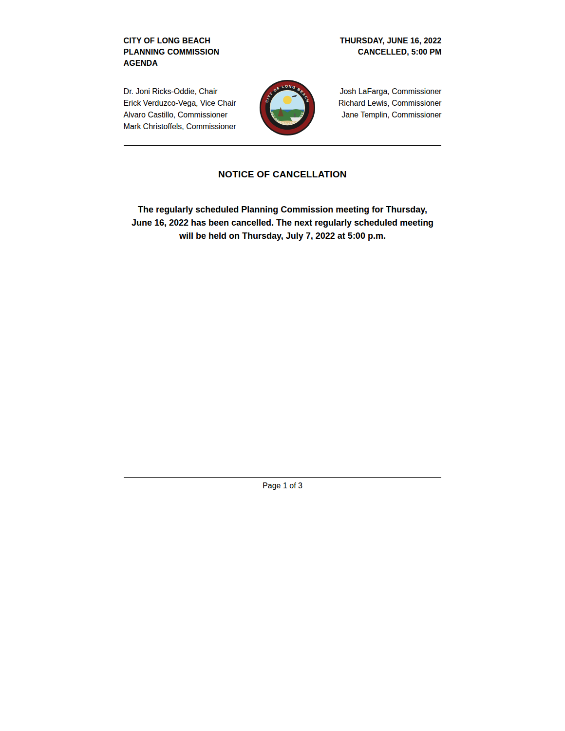CITY OF LONG BEACH
PLANNING COMMISSION
AGENDA
THURSDAY, JUNE 16, 2022
CANCELLED, 5:00 PM
Dr. Joni Ricks-Oddie, Chair
Erick Verduzco-Vega, Vice Chair
Alvaro Castillo, Commissioner
Mark Christoffels, Commissioner
CITY OF LONG BEACH INCORPORATED 1897
Josh LaFarga, Commissioner
Richard Lewis, Commissioner
Jane Templin, Commissioner
NOTICE OF CANCELLATION
The regularly scheduled Planning Commission meeting for Thursday,
June 16, 2022 has been cancelled. The next regularly scheduled meeting will be held on Thursday, July 7, 2022 at 5:00 p.m.
Page 1 of 3